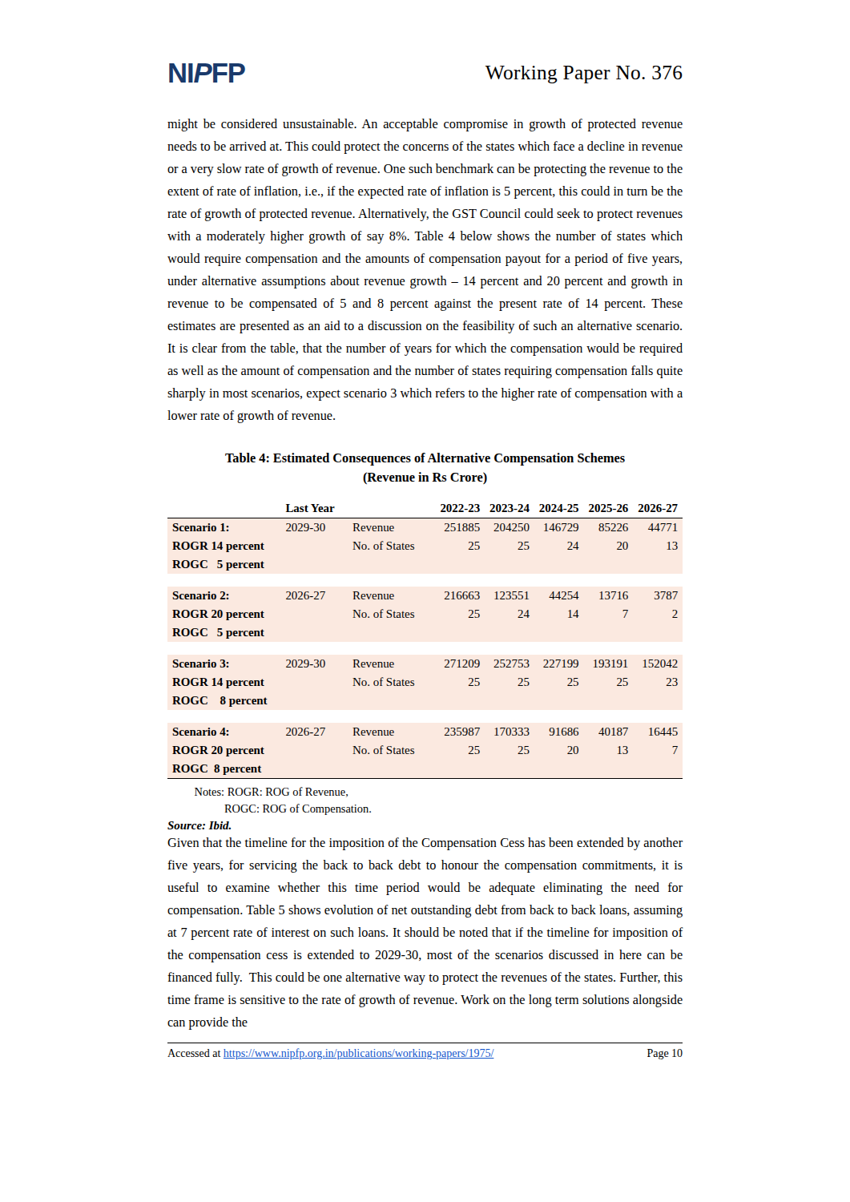NIPFP
Working Paper No. 376
might be considered unsustainable. An acceptable compromise in growth of protected revenue needs to be arrived at. This could protect the concerns of the states which face a decline in revenue or a very slow rate of growth of revenue. One such benchmark can be protecting the revenue to the extent of rate of inflation, i.e., if the expected rate of inflation is 5 percent, this could in turn be the rate of growth of protected revenue. Alternatively, the GST Council could seek to protect revenues with a moderately higher growth of say 8%. Table 4 below shows the number of states which would require compensation and the amounts of compensation payout for a period of five years, under alternative assumptions about revenue growth – 14 percent and 20 percent and growth in revenue to be compensated of 5 and 8 percent against the present rate of 14 percent. These estimates are presented as an aid to a discussion on the feasibility of such an alternative scenario. It is clear from the table, that the number of years for which the compensation would be required as well as the amount of compensation and the number of states requiring compensation falls quite sharply in most scenarios, expect scenario 3 which refers to the higher rate of compensation with a lower rate of growth of revenue.
Table 4: Estimated Consequences of Alternative Compensation Schemes
(Revenue in Rs Crore)
| | Last Year | | 2022-23 | 2023-24 | 2024-25 | 2025-26 | 2026-27 |
| --- | --- | --- | --- | --- | --- | --- | --- |
| Scenario 1: | 2029-30 | Revenue | 251885 | 204250 | 146729 | 85226 | 44771 |
| ROGR 14 percent | | No. of States | 25 | 25 | 24 | 20 | 13 |
| ROGC 5 percent | | | | | | | |
| Scenario 2: | 2026-27 | Revenue | 216663 | 123551 | 44254 | 13716 | 3787 |
| ROGR 20 percent | | No. of States | 25 | 24 | 14 | 7 | 2 |
| ROGC 5 percent | | | | | | | |
| Scenario 3: | 2029-30 | Revenue | 271209 | 252753 | 227199 | 193191 | 152042 |
| ROGR 14 percent | | No. of States | 25 | 25 | 25 | 25 | 23 |
| ROGC 8 percent | | | | | | | |
| Scenario 4: | 2026-27 | Revenue | 235987 | 170333 | 91686 | 40187 | 16445 |
| ROGR 20 percent | | No. of States | 25 | 25 | 20 | 13 | 7 |
| ROGC 8 percent | | | | | | | |
Notes: ROGR: ROG of Revenue,
ROGC: ROG of Compensation.
Source: Ibid.
Given that the timeline for the imposition of the Compensation Cess has been extended by another five years, for servicing the back to back debt to honour the compensation commitments, it is useful to examine whether this time period would be adequate eliminating the need for compensation. Table 5 shows evolution of net outstanding debt from back to back loans, assuming at 7 percent rate of interest on such loans. It should be noted that if the timeline for imposition of the compensation cess is extended to 2029-30, most of the scenarios discussed in here can be financed fully. This could be one alternative way to protect the revenues of the states. Further, this time frame is sensitive to the rate of growth of revenue. Work on the long term solutions alongside can provide the
Accessed at https://www.nipfp.org.in/publications/working-papers/1975/
Page 10